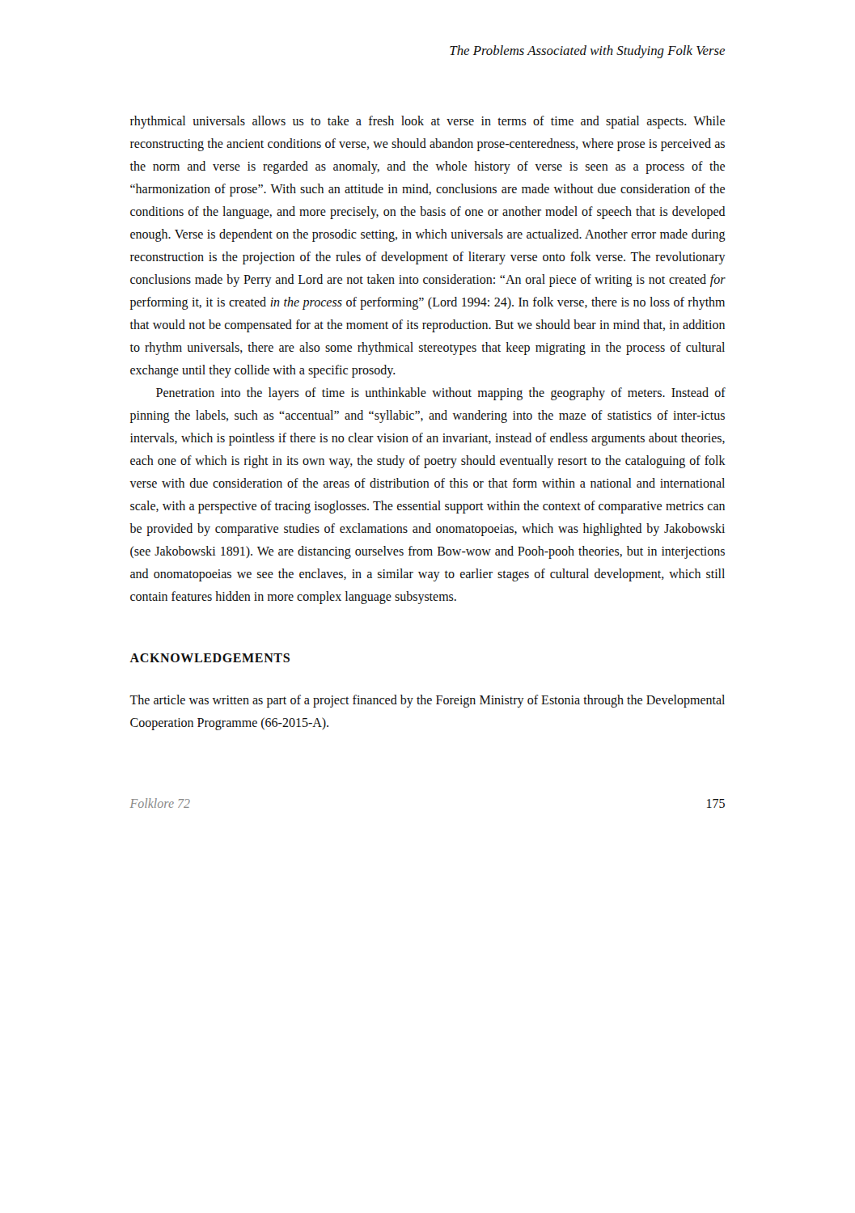The Problems Associated with Studying Folk Verse
rhythmical universals allows us to take a fresh look at verse in terms of time and spatial aspects. While reconstructing the ancient conditions of verse, we should abandon prose-centeredness, where prose is perceived as the norm and verse is regarded as anomaly, and the whole history of verse is seen as a process of the “harmonization of prose”. With such an attitude in mind, conclusions are made without due consideration of the conditions of the language, and more precisely, on the basis of one or another model of speech that is developed enough. Verse is dependent on the prosodic setting, in which universals are actualized. Another error made during reconstruction is the projection of the rules of development of literary verse onto folk verse. The revolutionary conclusions made by Perry and Lord are not taken into consideration: “An oral piece of writing is not created for performing it, it is created in the process of performing” (Lord 1994: 24). In folk verse, there is no loss of rhythm that would not be compensated for at the moment of its reproduction. But we should bear in mind that, in addition to rhythm universals, there are also some rhythmical stereotypes that keep migrating in the process of cultural exchange until they collide with a specific prosody.
Penetration into the layers of time is unthinkable without mapping the geography of meters. Instead of pinning the labels, such as “accentual” and “syllabic”, and wandering into the maze of statistics of inter-ictus intervals, which is pointless if there is no clear vision of an invariant, instead of endless arguments about theories, each one of which is right in its own way, the study of poetry should eventually resort to the cataloguing of folk verse with due consideration of the areas of distribution of this or that form within a national and international scale, with a perspective of tracing isoglosses. The essential support within the context of comparative metrics can be provided by comparative studies of exclamations and onomatopoeias, which was highlighted by Jakobowski (see Jakobowski 1891). We are distancing ourselves from Bow-wow and Pooh-pooh theories, but in interjections and onomatopoeias we see the enclaves, in a similar way to earlier stages of cultural development, which still contain features hidden in more complex language subsystems.
ACKNOWLEDGEMENTS
The article was written as part of a project financed by the Foreign Ministry of Estonia through the Developmental Cooperation Programme (66-2015-A).
Folklore 72 175